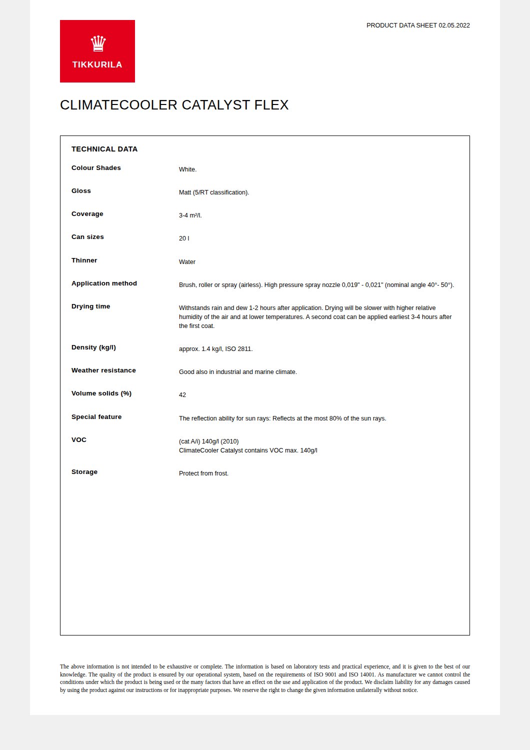♛
TIKKURILA
PRODUCT DATA SHEET 02.05.2022
CLIMATECOOLER CATALYST FLEX
TECHNICAL DATA
| Colour Shades | White. |
| Gloss | Matt (5/RT classification). |
| Coverage | 3-4 m²/l. |
| Can sizes | 20 l |
| Thinner | Water |
| Application method | Brush, roller or spray (airless). High pressure spray nozzle 0,019" - 0,021" (nominal angle 40°- 50°). |
| Drying time | Withstands rain and dew 1-2 hours after application. Drying will be slower with higher relative humidity of the air and at lower temperatures. A second coat can be applied earliest 3-4 hours after the first coat. |
| Density (kg/l) | approx. 1.4 kg/l, ISO 2811. |
| Weather resistance | Good also in industrial and marine climate. |
| Volume solids (%) | 42 |
| Special feature | The reflection ability for sun rays: Reflects at the most 80% of the sun rays. |
| VOC | (cat A/i) 140g/l (2010) ClimateCooler Catalyst contains VOC max. 140g/l |
| Storage | Protect from frost. |
The above information is not intended to be exhaustive or complete. The information is based on laboratory tests and practical experience, and it is given to the best of our knowledge. The quality of the product is ensured by our operational system, based on the requirements of ISO 9001 and ISO 14001. As manufacturer we cannot control the conditions under which the product is being used or the many factors that have an effect on the use and application of the product. We disclaim liability for any damages caused by using the product against our instructions or for inappropriate purposes. We reserve the right to change the given information unilaterally without notice.